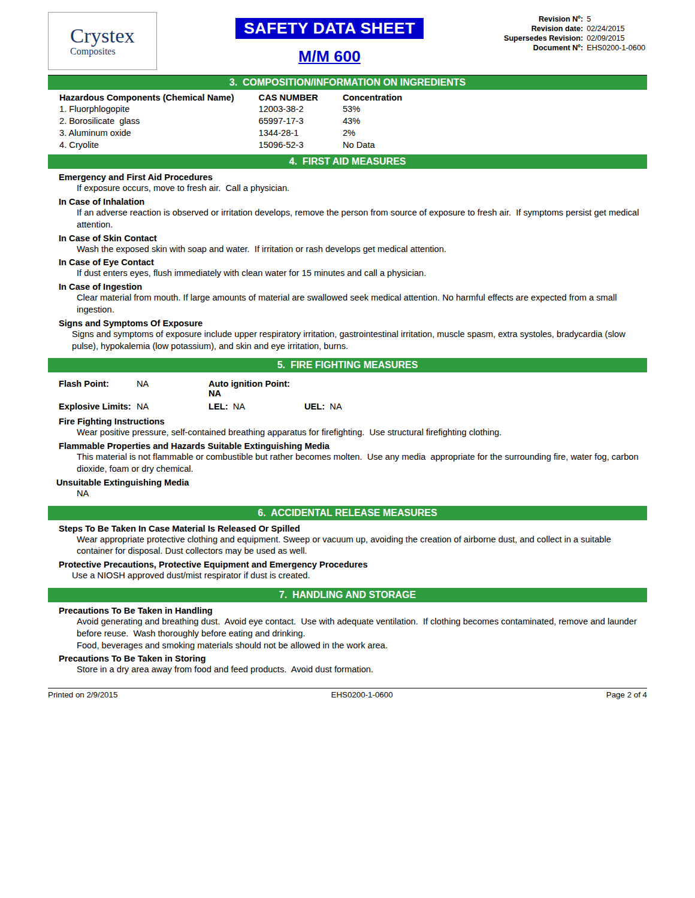Crystex
Composites
SAFETY DATA SHEET
M/M 600
| Revision Nº: | 5 |
| Revision date: | 02/24/2015 |
| Supersedes Revision: | 02/09/2015 |
| Document Nº: | EHS0200-1-0600 |
3. COMPOSITION/INFORMATION ON INGREDIENTS
| Hazardous Components (Chemical Name) | CAS NUMBER | Concentration |
| --- | --- | --- |
| 1. Fluorphlogopite | 12003-38-2 | 53% |
| 2. Borosilicate glass | 65997-17-3 | 43% |
| 3. Aluminum oxide | 1344-28-1 | 2% |
| 4. Cryolite | 15096-52-3 | No Data |
4. FIRST AID MEASURES
Emergency and First Aid Procedures
If exposure occurs, move to fresh air. Call a physician.
In Case of Inhalation
If an adverse reaction is observed or irritation develops, remove the person from source of exposure to fresh air. If symptoms persist get medical attention.
In Case of Skin Contact
Wash the exposed skin with soap and water. If irritation or rash develops get medical attention.
In Case of Eye Contact
If dust enters eyes, flush immediately with clean water for 15 minutes and call a physician.
In Case of Ingestion
Clear material from mouth. If large amounts of material are swallowed seek medical attention. No harmful effects are expected from a small ingestion.
Signs and Symptoms Of Exposure
Signs and symptoms of exposure include upper respiratory irritation, gastrointestinal irritation, muscle spasm, extra systoles, bradycardia (slow pulse), hypokalemia (low potassium), and skin and eye irritation, burns.
5. FIRE FIGHTING MEASURES
| Flash Point: | NA | Auto ignition Point: NA | |
| Explosive Limits: | NA | LEL: NA | UEL: NA |
Fire Fighting Instructions
Wear positive pressure, self-contained breathing apparatus for firefighting. Use structural firefighting clothing.
Flammable Properties and Hazards Suitable Extinguishing Media
This material is not flammable or combustible but rather becomes molten. Use any media appropriate for the surrounding fire, water fog, carbon dioxide, foam or dry chemical.
Unsuitable Extinguishing Media
NA
6. ACCIDENTAL RELEASE MEASURES
Steps To Be Taken In Case Material Is Released Or Spilled
Wear appropriate protective clothing and equipment. Sweep or vacuum up, avoiding the creation of airborne dust, and collect in a suitable container for disposal. Dust collectors may be used as well.
Protective Precautions, Protective Equipment and Emergency Procedures
Use a NIOSH approved dust/mist respirator if dust is created.
7. HANDLING AND STORAGE
Precautions To Be Taken in Handling
Avoid generating and breathing dust. Avoid eye contact. Use with adequate ventilation. If clothing becomes contaminated, remove and launder before reuse. Wash thoroughly before eating and drinking.
Food, beverages and smoking materials should not be allowed in the work area.
Precautions To Be Taken in Storing
Store in a dry area away from food and feed products. Avoid dust formation.
Printed on 2/9/2015
EHS0200-1-0600
Page 2 of 4